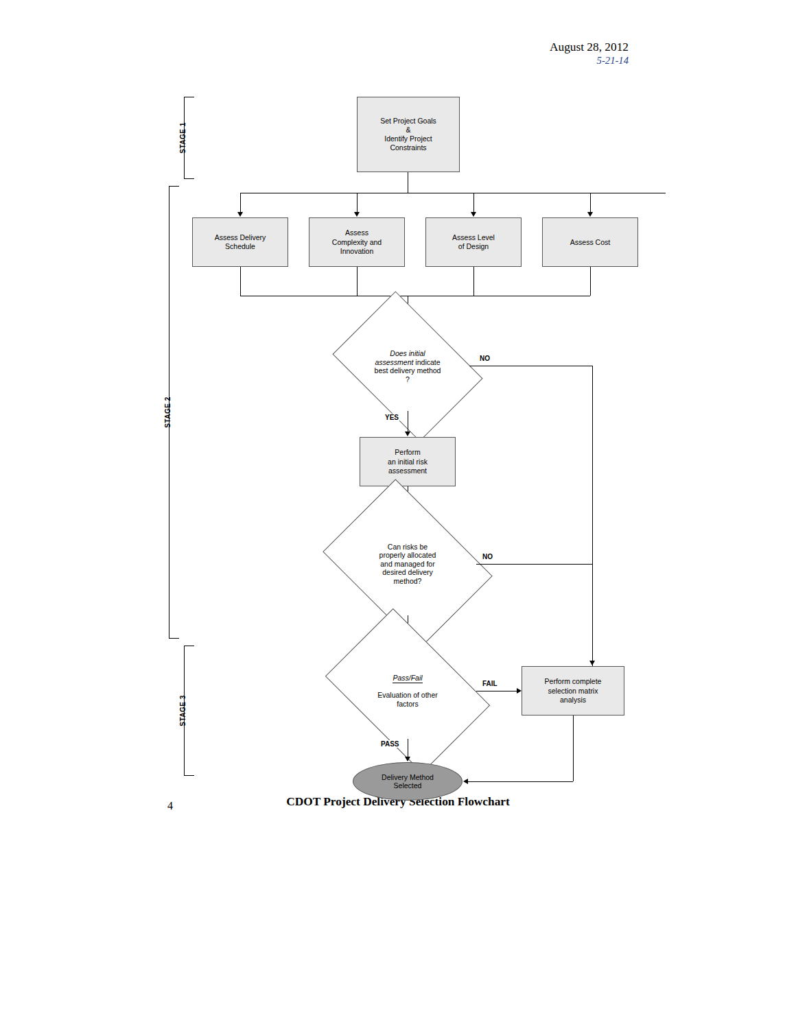August 28, 2012
5-21-14
STAGE 1
STAGE 2
STAGE 3
Set Project Goals
&
Identify Project
Constraints
Assess Delivery
Schedule
Assess
Complexity and
Innovation
Assess Level
of Design
Assess Cost
Does initial
assessment indicate
best delivery method
?
NO
YES
Perform
an initial risk
assessment
Can risks be
properly allocated
and managed for
desired delivery
method?
NO
YES
Pass/Fail
Evaluation of other
factors
FAIL
Perform complete
selection matrix
analysis
PASS
Delivery Method
Selected
CDOT Project Delivery Selection Flowchart
4